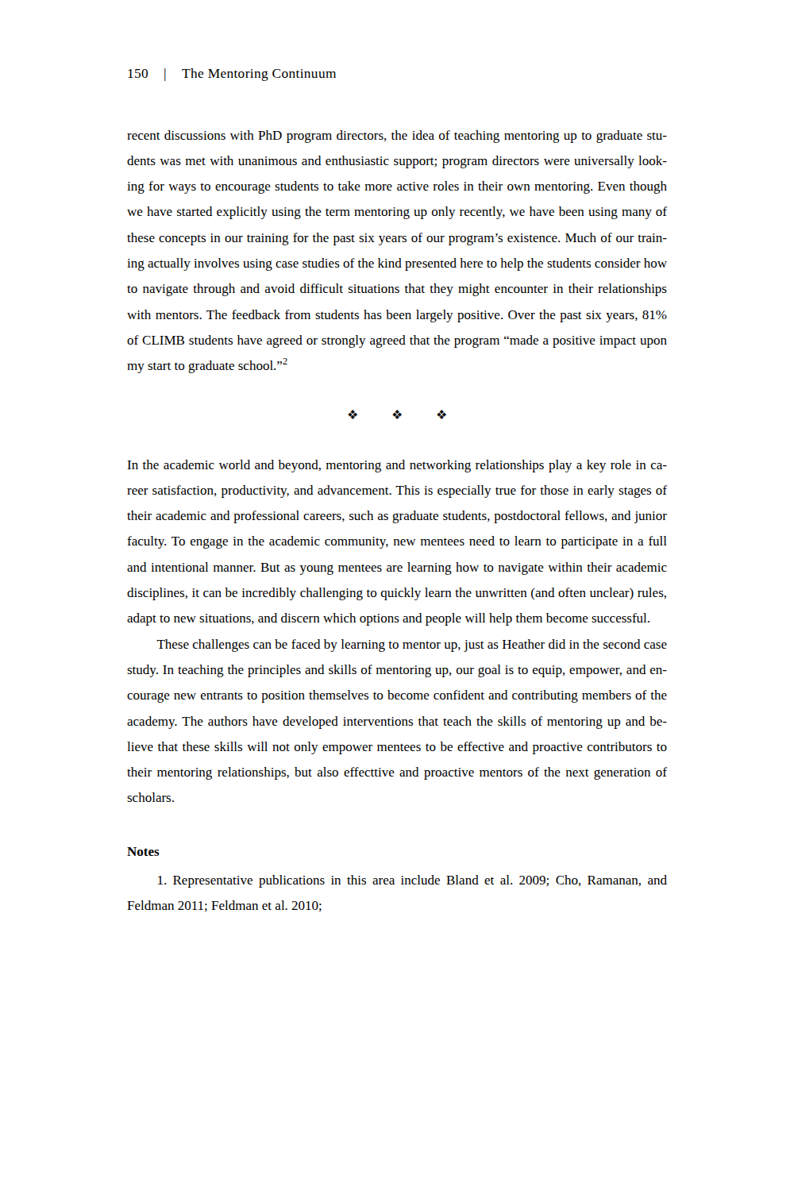150|The Mentoring Continuum
recent discussions with PhD program directors, the idea of teaching mentoring up to graduate students was met with unanimous and enthusiastic support; program directors were universally looking for ways to encourage students to take more active roles in their own mentoring. Even though we have started explicitly using the term mentoring up only recently, we have been using many of these concepts in our training for the past six years of our program’s existence. Much of our training actually involves using case studies of the kind presented here to help the students consider how to navigate through and avoid difficult situations that they might encounter in their relationships with mentors. The feedback from students has been largely positive. Over the past six years, 81% of CLIMB students have agreed or strongly agreed that the program “made a positive impact upon my start to graduate school.”2
❖❖❖
In the academic world and beyond, mentoring and networking relationships play a key role in career satisfaction, productivity, and advancement. This is especially true for those in early stages of their academic and professional careers, such as graduate students, postdoctoral fellows, and junior faculty. To engage in the academic community, new mentees need to learn to participate in a full and intentional manner. But as young mentees are learning how to navigate within their academic disciplines, it can be incredibly challenging to quickly learn the unwritten (and often unclear) rules, adapt to new situations, and discern which options and people will help them become successful.
These challenges can be faced by learning to mentor up, just as Heather did in the second case study. In teaching the principles and skills of mentoring up, our goal is to equip, empower, and encourage new entrants to position themselves to become confident and contributing members of the academy. The authors have developed interventions that teach the skills of mentoring up and believe that these skills will not only empower mentees to be effective and proactive contributors to their mentoring relationships, but also effecttive and proactive mentors of the next generation of scholars.
Notes
1. Representative publications in this area include Bland et al. 2009; Cho, Ramanan, and Feldman 2011; Feldman et al. 2010;